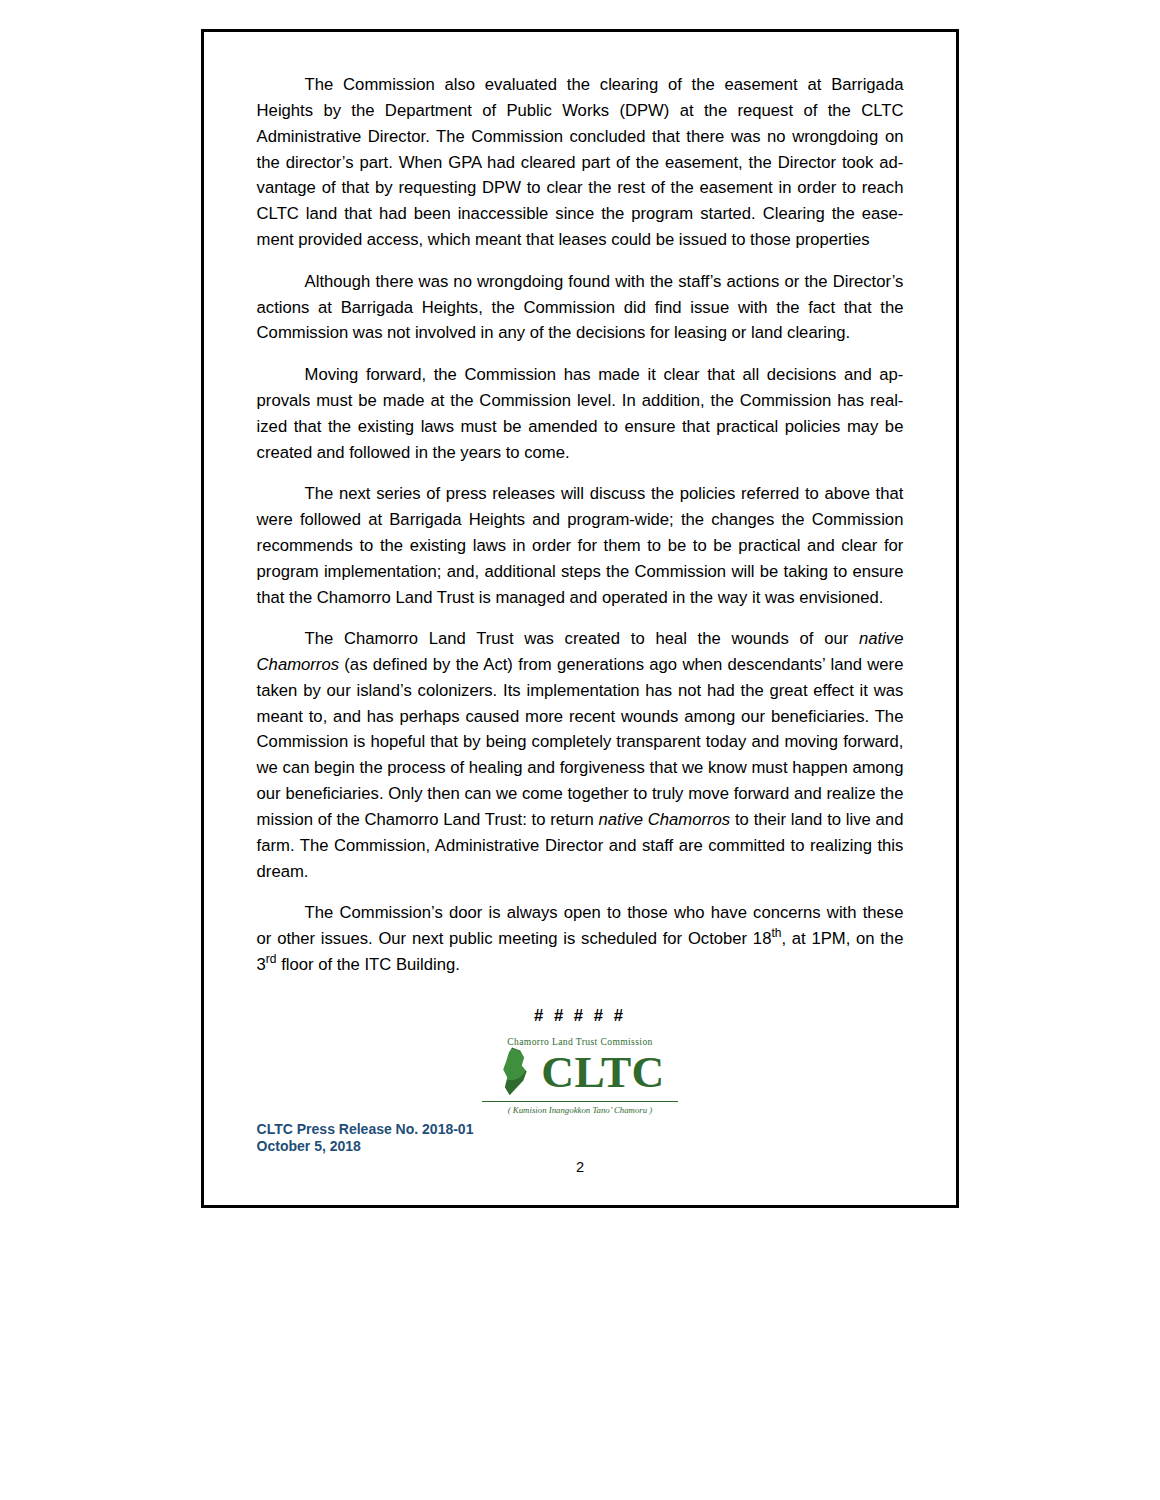The Commission also evaluated the clearing of the easement at Barrigada Heights by the Department of Public Works (DPW) at the request of the CLTC Administrative Director. The Commission concluded that there was no wrongdoing on the director’s part. When GPA had cleared part of the easement, the Director took advantage of that by requesting DPW to clear the rest of the easement in order to reach CLTC land that had been inaccessible since the program started. Clearing the easement provided access, which meant that leases could be issued to those properties
Although there was no wrongdoing found with the staff’s actions or the Director’s actions at Barrigada Heights, the Commission did find issue with the fact that the Commission was not involved in any of the decisions for leasing or land clearing.
Moving forward, the Commission has made it clear that all decisions and approvals must be made at the Commission level. In addition, the Commission has realized that the existing laws must be amended to ensure that practical policies may be created and followed in the years to come.
The next series of press releases will discuss the policies referred to above that were followed at Barrigada Heights and program-wide; the changes the Commission recommends to the existing laws in order for them to be to be practical and clear for program implementation; and, additional steps the Commission will be taking to ensure that the Chamorro Land Trust is managed and operated in the way it was envisioned.
The Chamorro Land Trust was created to heal the wounds of our native Chamorros (as defined by the Act) from generations ago when descendants’ land were taken by our island’s colonizers. Its implementation has not had the great effect it was meant to, and has perhaps caused more recent wounds among our beneficiaries. The Commission is hopeful that by being completely transparent today and moving forward, we can begin the process of healing and forgiveness that we know must happen among our beneficiaries. Only then can we come together to truly move forward and realize the mission of the Chamorro Land Trust: to return native Chamorros to their land to live and farm. The Commission, Administrative Director and staff are committed to realizing this dream.
The Commission’s door is always open to those who have concerns with these or other issues. Our next public meeting is scheduled for October 18th, at 1PM, on the 3rd floor of the ITC Building.
# # # # #
Chamorro Land Trust Commission CLTC ( Kumision Inangokkon Tano’ Chamoru )
CLTC Press Release No. 2018-01
October 5, 2018
2